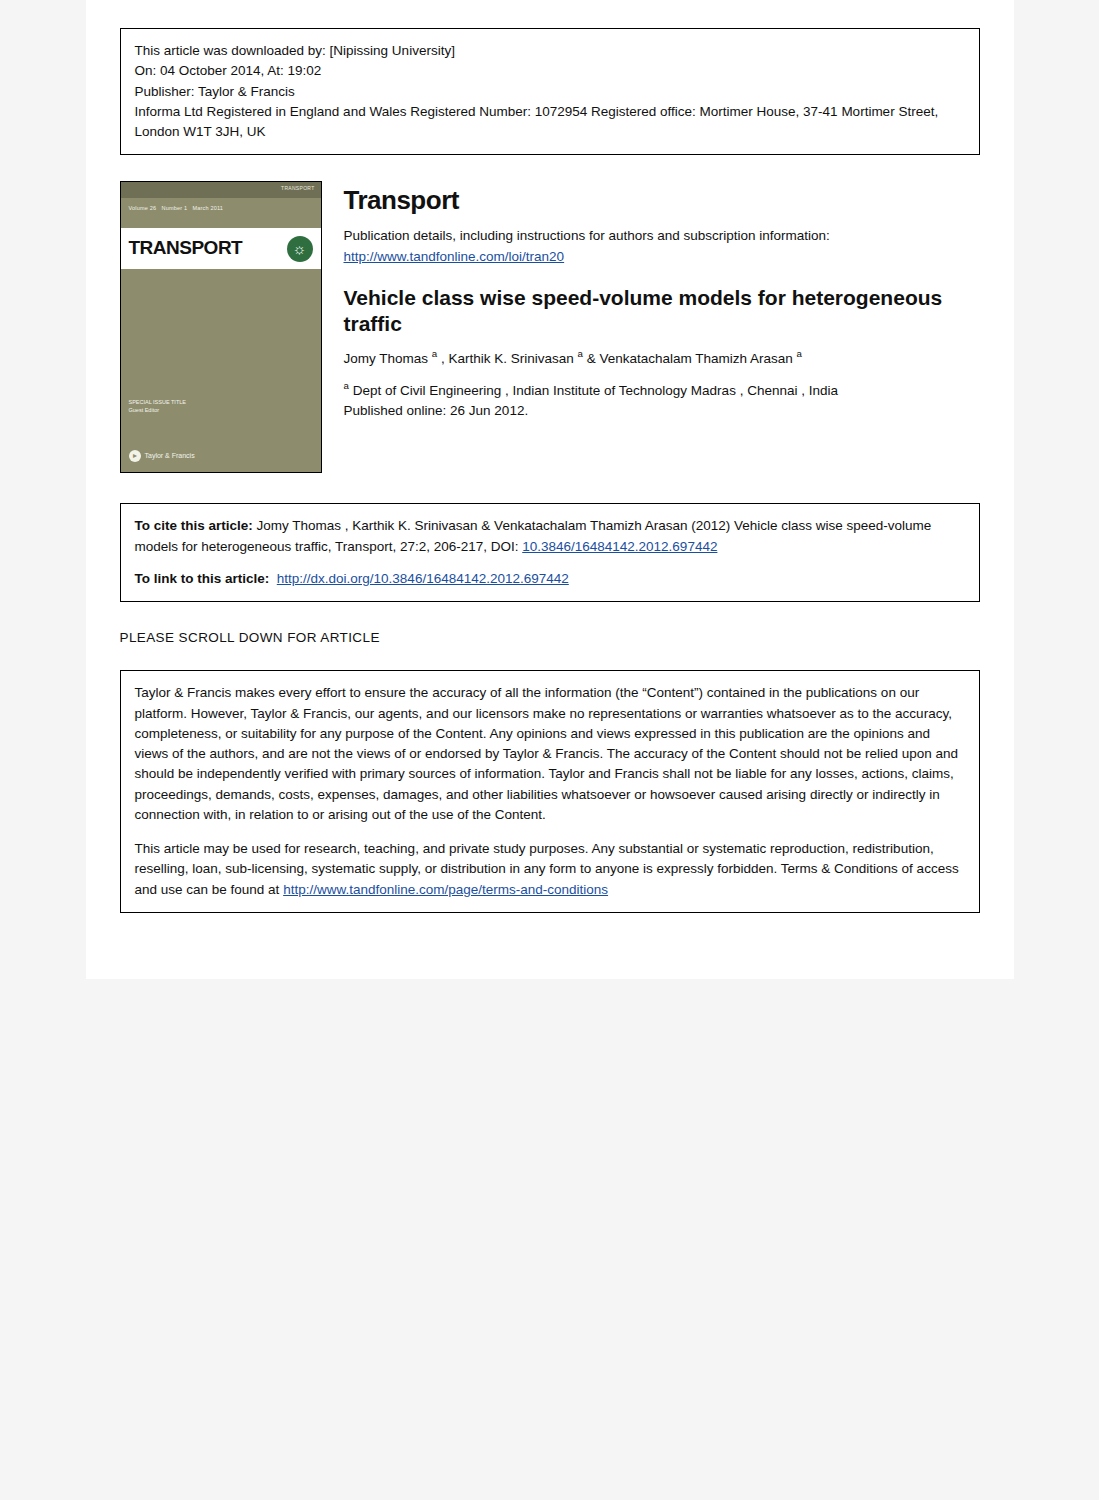This article was downloaded by: [Nipissing University]
On: 04 October 2014, At: 19:02
Publisher: Taylor & Francis
Informa Ltd Registered in England and Wales Registered Number: 1072954 Registered office: Mortimer House, 37-41 Mortimer Street, London W1T 3JH, UK
TRANSPORT
Volume 26 Number 1 March 2011
TRANSPORT ☼
SPECIAL ISSUE TITLE
Guest Editor
▸ Taylor & Francis
Transport
Publication details, including instructions for authors and subscription information:
http://www.tandfonline.com/loi/tran20
Vehicle class wise speed-volume models for heterogeneous traffic
Jomy Thomas a , Karthik K. Srinivasan a & Venkatachalam Thamizh Arasan a
a Dept of Civil Engineering , Indian Institute of Technology Madras , Chennai , India
Published online: 26 Jun 2012.
To cite this article: Jomy Thomas , Karthik K. Srinivasan & Venkatachalam Thamizh Arasan (2012) Vehicle class wise speed-volume models for heterogeneous traffic, Transport, 27:2, 206-217, DOI: 10.3846/16484142.2012.697442
To link to this article: http://dx.doi.org/10.3846/16484142.2012.697442
PLEASE SCROLL DOWN FOR ARTICLE
Taylor & Francis makes every effort to ensure the accuracy of all the information (the “Content”) contained in the publications on our platform. However, Taylor & Francis, our agents, and our licensors make no representations or warranties whatsoever as to the accuracy, completeness, or suitability for any purpose of the Content. Any opinions and views expressed in this publication are the opinions and views of the authors, and are not the views of or endorsed by Taylor & Francis. The accuracy of the Content should not be relied upon and should be independently verified with primary sources of information. Taylor and Francis shall not be liable for any losses, actions, claims, proceedings, demands, costs, expenses, damages, and other liabilities whatsoever or howsoever caused arising directly or indirectly in connection with, in relation to or arising out of the use of the Content.
This article may be used for research, teaching, and private study purposes. Any substantial or systematic reproduction, redistribution, reselling, loan, sub-licensing, systematic supply, or distribution in any form to anyone is expressly forbidden. Terms & Conditions of access and use can be found at http://www.tandfonline.com/page/terms-and-conditions